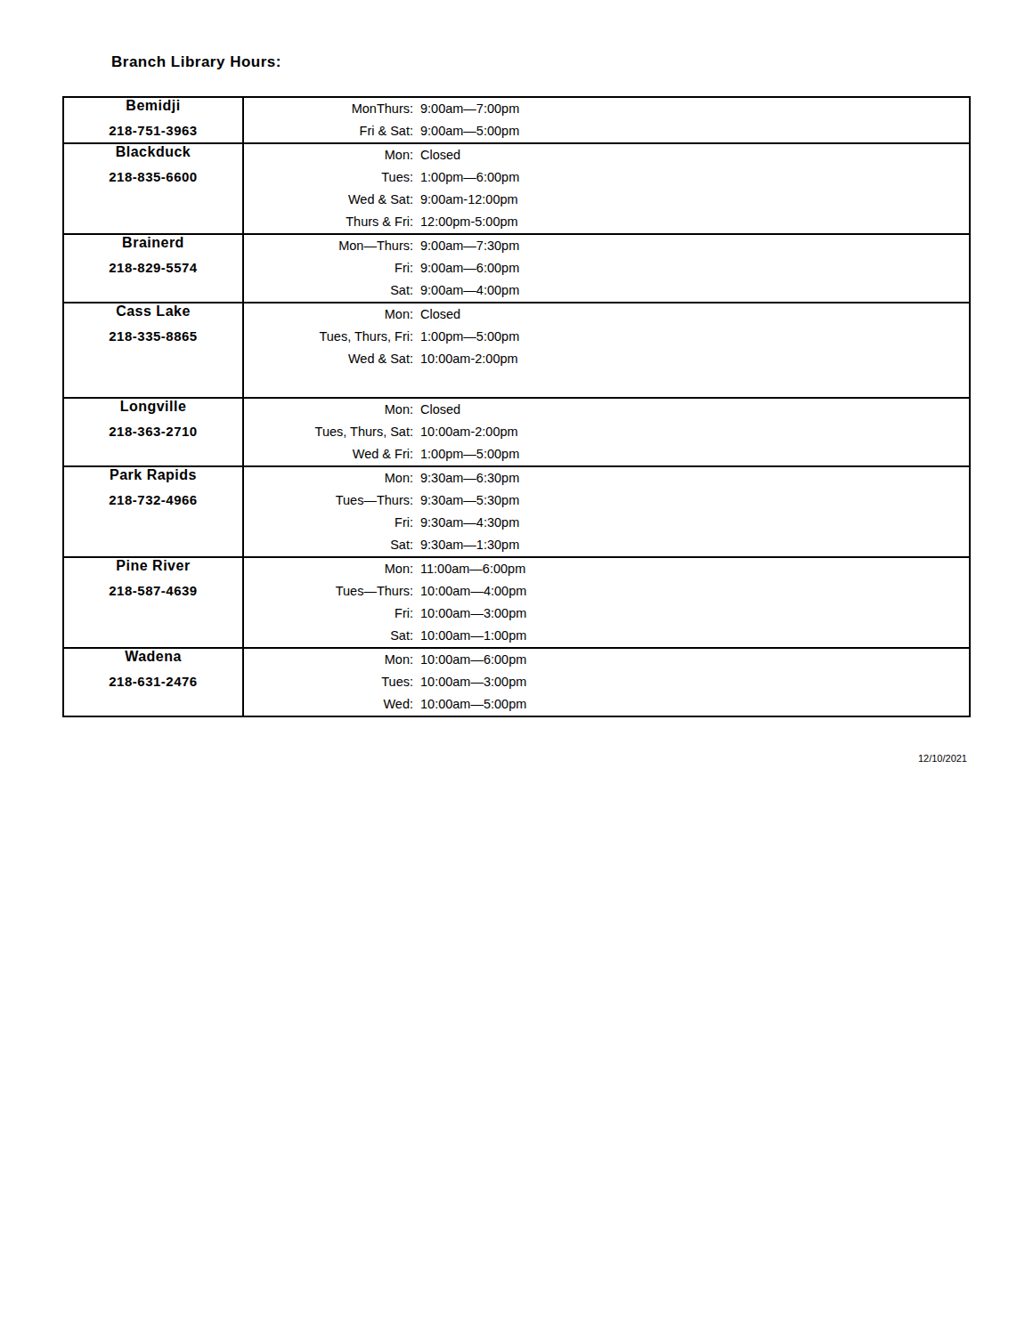Branch Library Hours:
| Bemidji 218-751-3963 | / MonThurs: / 9:00am—7:00pm / / Fri & Sat: / 9:00am—5:00pm / |
| Blackduck 218-835-6600 | / Mon: / Closed / / Tues: / 1:00pm—6:00pm / / Wed & Sat: / 9:00am-12:00pm / / Thurs & Fri: / 12:00pm-5:00pm / |
| Brainerd 218-829-5574 | / Mon—Thurs: / 9:00am—7:30pm / / Fri: / 9:00am—6:00pm / / Sat: / 9:00am—4:00pm / |
| Cass Lake 218-335-8865 | / Mon: / Closed / / Tues, Thurs, Fri: / 1:00pm—5:00pm / / Wed & Sat: / 10:00am-2:00pm / |
| Longville 218-363-2710 | / Mon: / Closed / / Tues, Thurs, Sat: / 10:00am-2:00pm / / Wed & Fri: / 1:00pm—5:00pm / |
| Park Rapids 218-732-4966 | / Mon: / 9:30am—6:30pm / / Tues—Thurs: / 9:30am—5:30pm / / Fri: / 9:30am—4:30pm / / Sat: / 9:30am—1:30pm / |
| Pine River 218-587-4639 | / Mon: / 11:00am—6:00pm / / Tues—Thurs: / 10:00am—4:00pm / / Fri: / 10:00am—3:00pm / / Sat: / 10:00am—1:00pm / |
| Wadena 218-631-2476 | / Mon: / 10:00am—6:00pm / / Tues: / 10:00am—3:00pm / / Wed: / 10:00am—5:00pm / |
12/10/2021